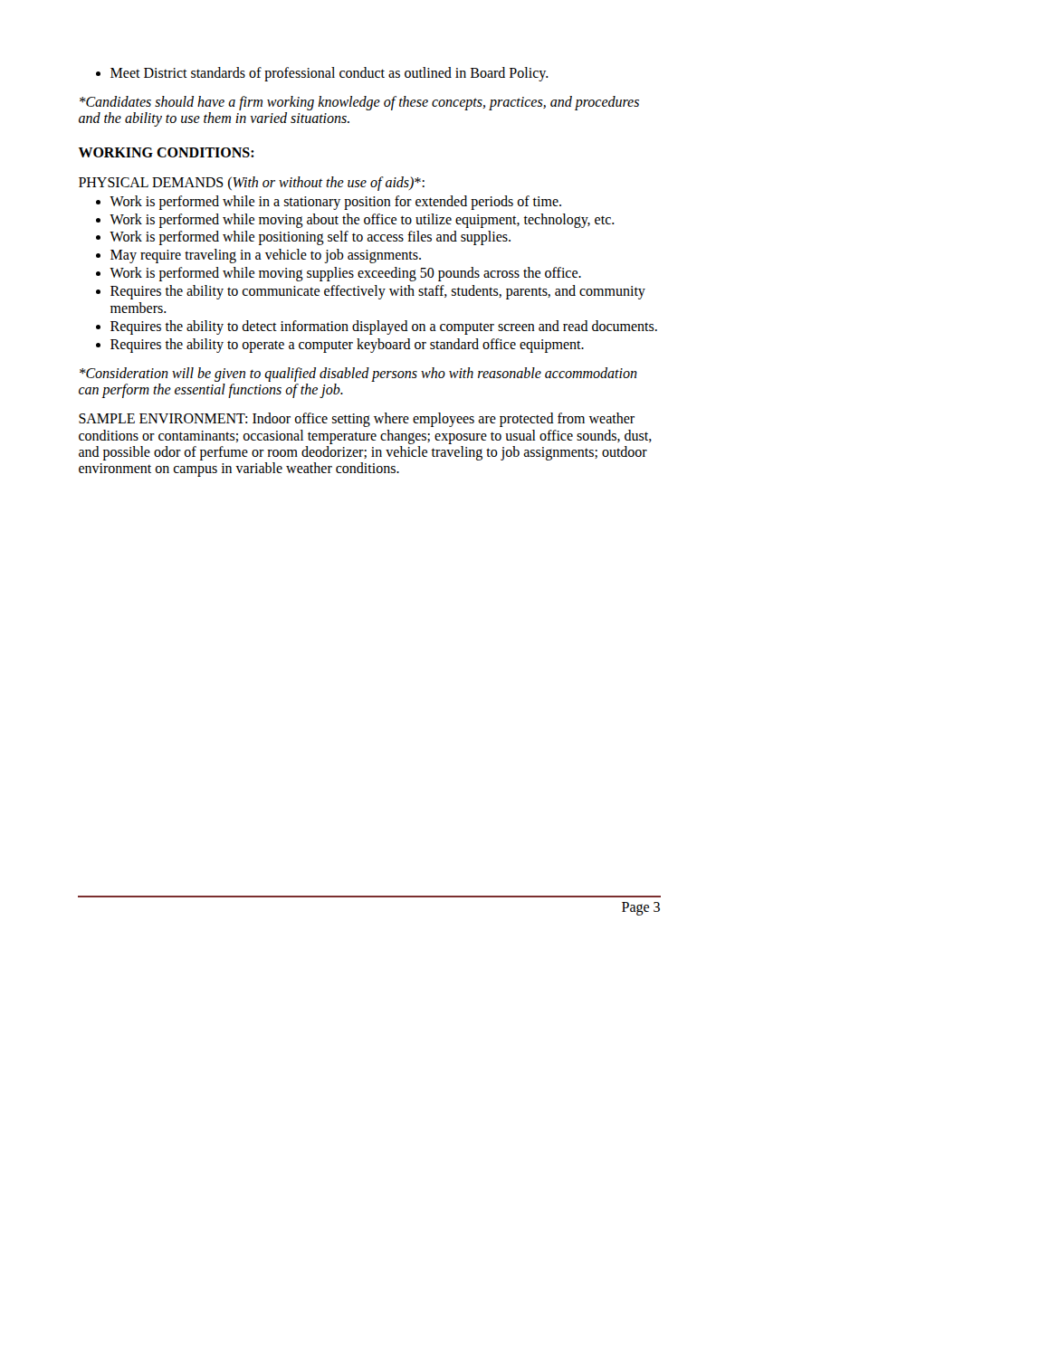Meet District standards of professional conduct as outlined in Board Policy.
*Candidates should have a firm working knowledge of these concepts, practices, and procedures and the ability to use them in varied situations.
WORKING CONDITIONS:
PHYSICAL DEMANDS (With or without the use of aids)*:
Work is performed while in a stationary position for extended periods of time.
Work is performed while moving about the office to utilize equipment, technology, etc.
Work is performed while positioning self to access files and supplies.
May require traveling in a vehicle to job assignments.
Work is performed while moving supplies exceeding 50 pounds across the office.
Requires the ability to communicate effectively with staff, students, parents, and community members.
Requires the ability to detect information displayed on a computer screen and read documents.
Requires the ability to operate a computer keyboard or standard office equipment.
*Consideration will be given to qualified disabled persons who with reasonable accommodation can perform the essential functions of the job.
SAMPLE ENVIRONMENT: Indoor office setting where employees are protected from weather conditions or contaminants; occasional temperature changes; exposure to usual office sounds, dust, and possible odor of perfume or room deodorizer; in vehicle traveling to job assignments; outdoor environment on campus in variable weather conditions.
Page 3